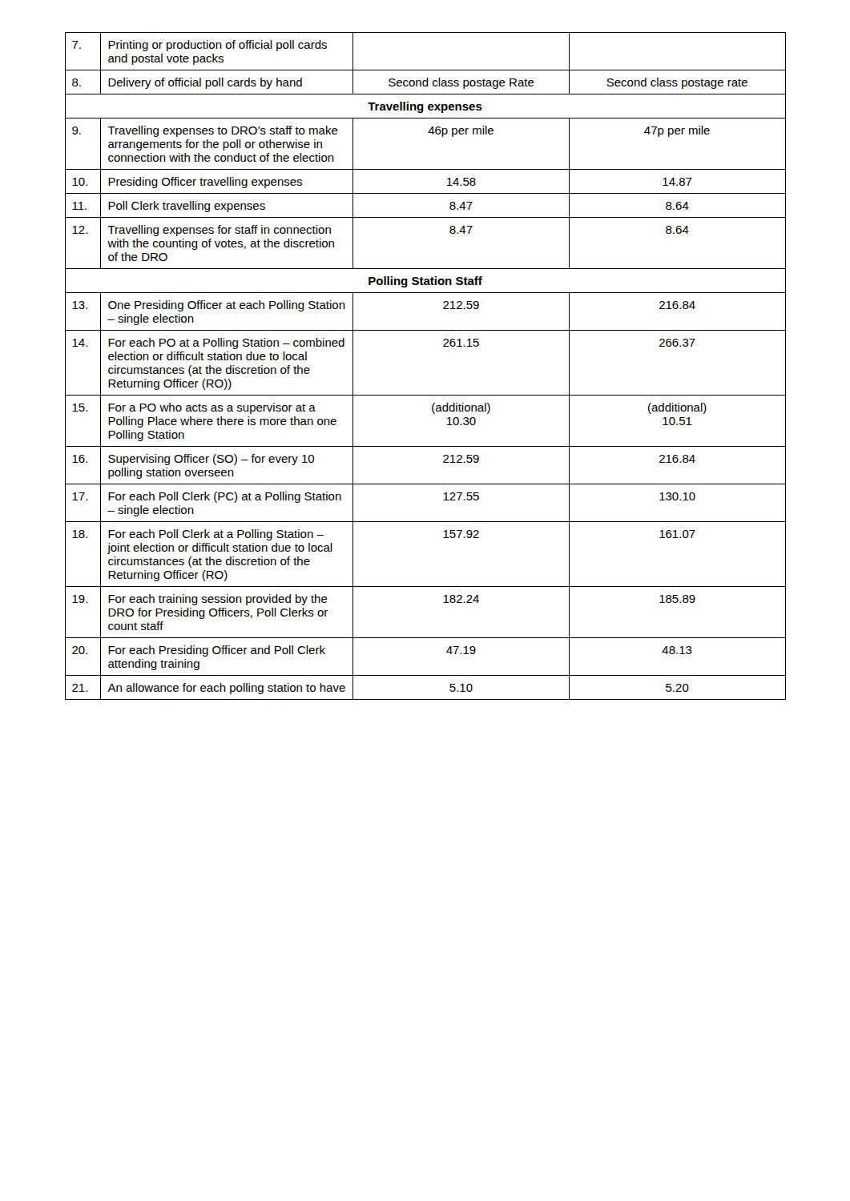| 7. | Printing or production of official poll cards and postal vote packs | | |
| 8. | Delivery of official poll cards by hand | Second class postage Rate | Second class postage rate |
| Travelling expenses |
| 9. | Travelling expenses to DRO’s staff to make arrangements for the poll or otherwise in connection with the conduct of the election | 46p per mile | 47p per mile |
| 10. | Presiding Officer travelling expenses | 14.58 | 14.87 |
| 11. | Poll Clerk travelling expenses | 8.47 | 8.64 |
| 12. | Travelling expenses for staff in connection with the counting of votes, at the discretion of the DRO | 8.47 | 8.64 |
| Polling Station Staff |
| 13. | One Presiding Officer at each Polling Station – single election | 212.59 | 216.84 |
| 14. | For each PO at a Polling Station – combined election or difficult station due to local circumstances (at the discretion of the Returning Officer (RO)) | 261.15 | 266.37 |
| 15. | For a PO who acts as a supervisor at a Polling Place where there is more than one Polling Station | (additional) 10.30 | (additional) 10.51 |
| 16. | Supervising Officer (SO) – for every 10 polling station overseen | 212.59 | 216.84 |
| 17. | For each Poll Clerk (PC) at a Polling Station – single election | 127.55 | 130.10 |
| 18. | For each Poll Clerk at a Polling Station – joint election or difficult station due to local circumstances (at the discretion of the Returning Officer (RO) | 157.92 | 161.07 |
| 19. | For each training session provided by the DRO for Presiding Officers, Poll Clerks or count staff | 182.24 | 185.89 |
| 20. | For each Presiding Officer and Poll Clerk attending training | 47.19 | 48.13 |
| 21. | An allowance for each polling station to have | 5.10 | 5.20 |